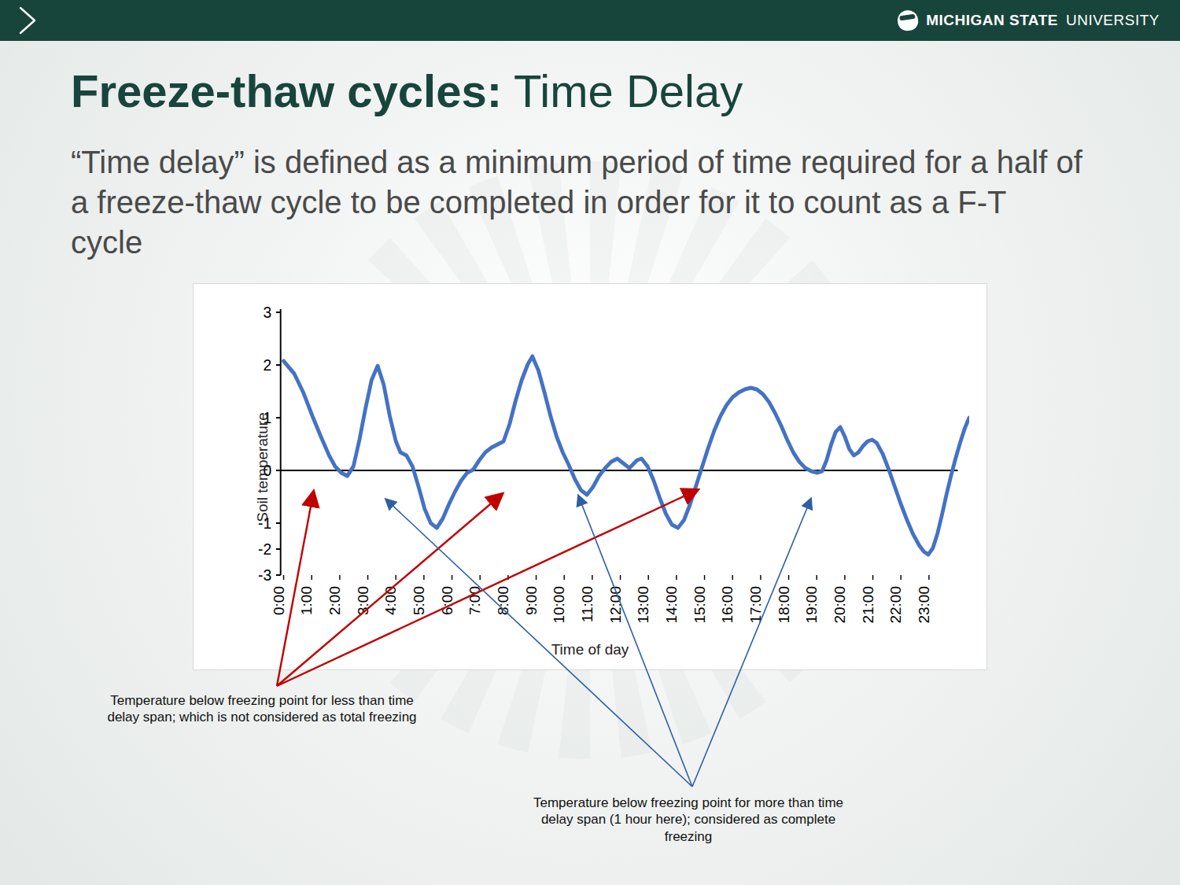MICHIGAN STATE UNIVERSITY
Freeze-thaw cycles: Time Delay
“Time delay” is defined as a minimum period of time required for a half of a freeze-thaw cycle to be completed in order for it to count as a F-T cycle
Soil temperature 3 2 1 0 -1 -2 -3 0:00 1:00 2:00 3:00 4:00 5:00 6:00 7:00 8:00 9:00 10:00 11:00 12:00 13:00 14:00 15:00 16:00 17:00 18:00 19:00 20:00 21:00 22:00 23:00
Time of day
Temperature below freezing point for less than time delay span; which is not considered as total freezing
Temperature below freezing point for more than time delay span (1 hour here); considered as complete freezing